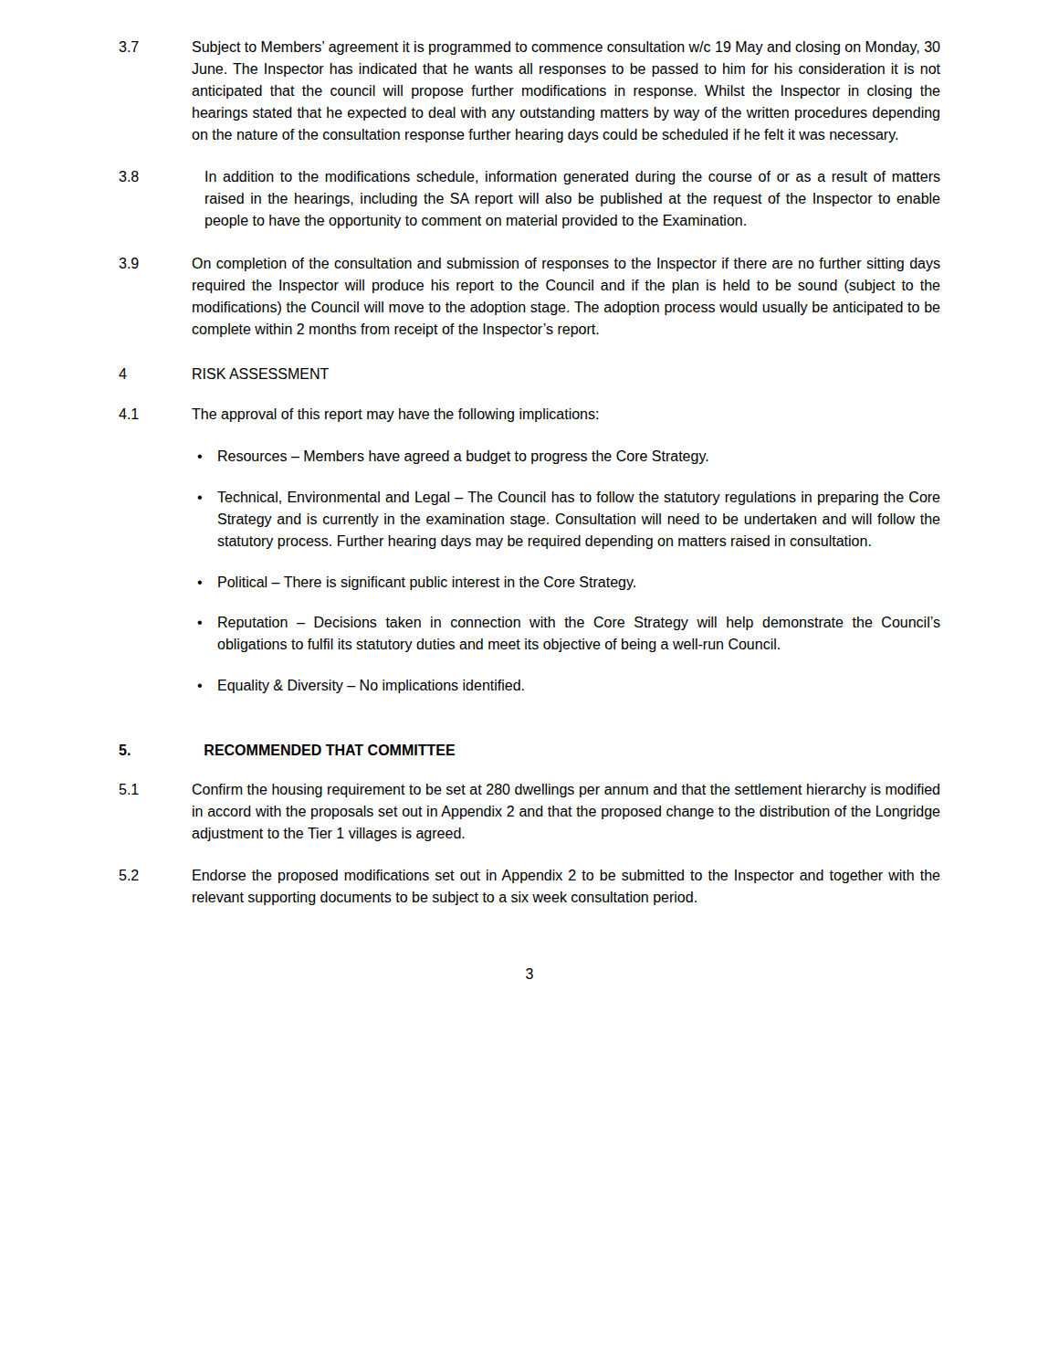3.7
Subject to Members’ agreement it is programmed to commence consultation w/c 19 May and closing on Monday, 30 June. The Inspector has indicated that he wants all responses to be passed to him for his consideration it is not anticipated that the council will propose further modifications in response. Whilst the Inspector in closing the hearings stated that he expected to deal with any outstanding matters by way of the written procedures depending on the nature of the consultation response further hearing days could be scheduled if he felt it was necessary.
3.8
In addition to the modifications schedule, information generated during the course of or as a result of matters raised in the hearings, including the SA report will also be published at the request of the Inspector to enable people to have the opportunity to comment on material provided to the Examination.
3.9
On completion of the consultation and submission of responses to the Inspector if there are no further sitting days required the Inspector will produce his report to the Council and if the plan is held to be sound (subject to the modifications) the Council will move to the adoption stage. The adoption process would usually be anticipated to be complete within 2 months from receipt of the Inspector’s report.
4 RISK ASSESSMENT
4.1
The approval of this report may have the following implications:
Resources – Members have agreed a budget to progress the Core Strategy.
Technical, Environmental and Legal – The Council has to follow the statutory regulations in preparing the Core Strategy and is currently in the examination stage. Consultation will need to be undertaken and will follow the statutory process. Further hearing days may be required depending on matters raised in consultation.
Political – There is significant public interest in the Core Strategy.
Reputation – Decisions taken in connection with the Core Strategy will help demonstrate the Council’s obligations to fulfil its statutory duties and meet its objective of being a well-run Council.
Equality & Diversity – No implications identified.
5. RECOMMENDED THAT COMMITTEE
5.1
Confirm the housing requirement to be set at 280 dwellings per annum and that the settlement hierarchy is modified in accord with the proposals set out in Appendix 2 and that the proposed change to the distribution of the Longridge adjustment to the Tier 1 villages is agreed.
5.2
Endorse the proposed modifications set out in Appendix 2 to be submitted to the Inspector and together with the relevant supporting documents to be subject to a six week consultation period.
3